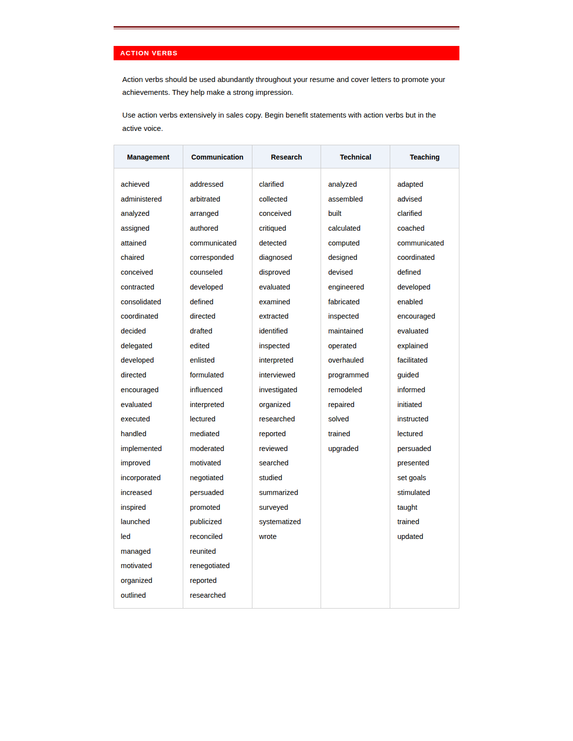ACTION VERBS
Action verbs should be used abundantly throughout your resume and cover letters to promote your achievements. They help make a strong impression.
Use action verbs extensively in sales copy. Begin benefit statements with action verbs but in the active voice.
| Management | Communication | Research | Technical | Teaching |
| --- | --- | --- | --- | --- |
| achieved administered analyzed assigned attained chaired conceived contracted consolidated coordinated decided delegated developed directed encouraged evaluated executed handled implemented improved incorporated increased inspired launched led managed motivated organized outlined | addressed arbitrated arranged authored communicated corresponded counseled developed defined directed drafted edited enlisted formulated influenced interpreted lectured mediated moderated motivated negotiated persuaded promoted publicized reconciled reunited renegotiated reported researched | clarified collected conceived critiqued detected diagnosed disproved evaluated examined extracted identified inspected interpreted interviewed investigated organized researched reported reviewed searched studied summarized surveyed systematized wrote | analyzed assembled built calculated computed designed devised engineered fabricated inspected maintained operated overhauled programmed remodeled repaired solved trained upgraded | adapted advised clarified coached communicated coordinated defined developed enabled encouraged evaluated explained facilitated guided informed initiated instructed lectured persuaded presented set goals stimulated taught trained updated |